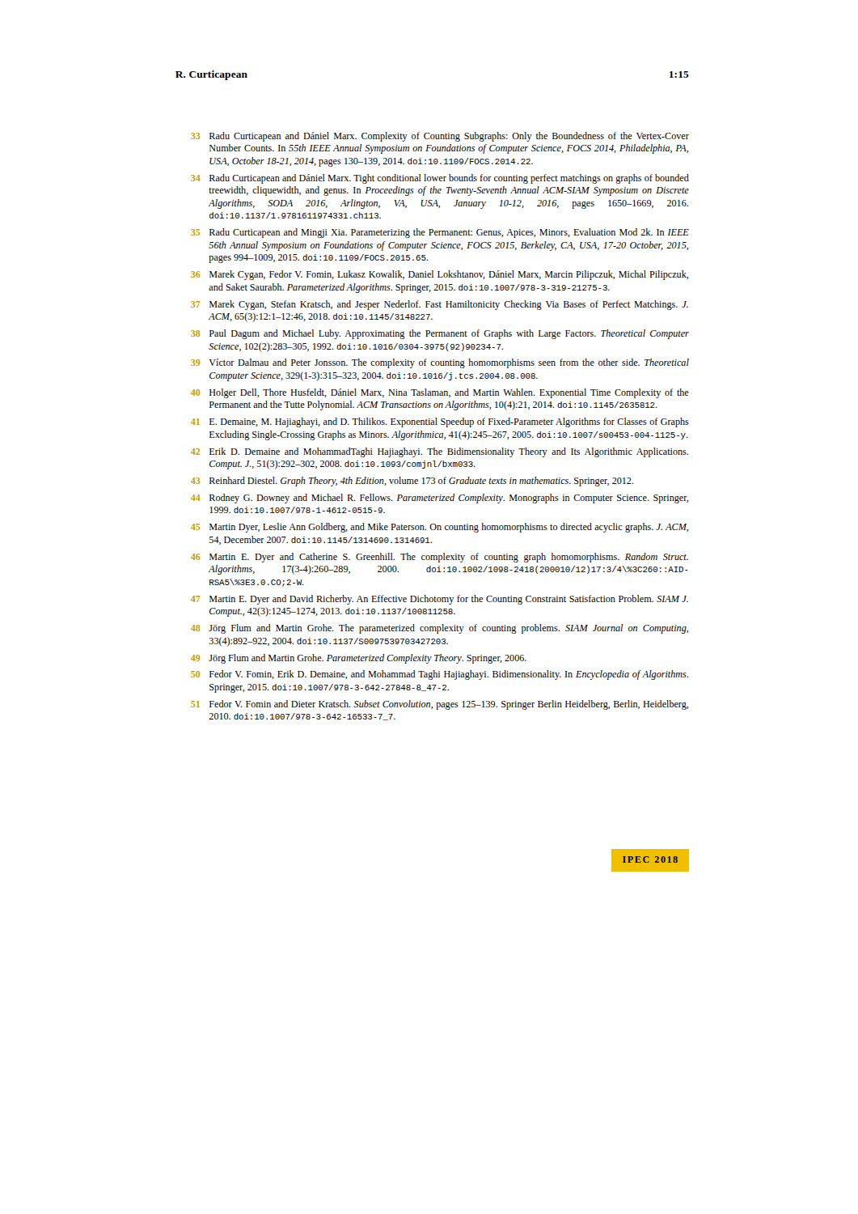R. Curticapean 1:15
33 Radu Curticapean and Dániel Marx. Complexity of Counting Subgraphs: Only the Boundedness of the Vertex-Cover Number Counts. In 55th IEEE Annual Symposium on Foundations of Computer Science, FOCS 2014, Philadelphia, PA, USA, October 18-21, 2014, pages 130–139, 2014. doi:10.1109/FOCS.2014.22.
34 Radu Curticapean and Dániel Marx. Tight conditional lower bounds for counting perfect matchings on graphs of bounded treewidth, cliquewidth, and genus. In Proceedings of the Twenty-Seventh Annual ACM-SIAM Symposium on Discrete Algorithms, SODA 2016, Arlington, VA, USA, January 10-12, 2016, pages 1650–1669, 2016. doi:10.1137/1.9781611974331.ch113.
35 Radu Curticapean and Mingji Xia. Parameterizing the Permanent: Genus, Apices, Minors, Evaluation Mod 2k. In IEEE 56th Annual Symposium on Foundations of Computer Science, FOCS 2015, Berkeley, CA, USA, 17-20 October, 2015, pages 994–1009, 2015. doi:10.1109/FOCS.2015.65.
36 Marek Cygan, Fedor V. Fomin, Lukasz Kowalik, Daniel Lokshtanov, Dániel Marx, Marcin Pilipczuk, Michal Pilipczuk, and Saket Saurabh. Parameterized Algorithms. Springer, 2015. doi:10.1007/978-3-319-21275-3.
37 Marek Cygan, Stefan Kratsch, and Jesper Nederlof. Fast Hamiltonicity Checking Via Bases of Perfect Matchings. J. ACM, 65(3):12:1–12:46, 2018. doi:10.1145/3148227.
38 Paul Dagum and Michael Luby. Approximating the Permanent of Graphs with Large Factors. Theoretical Computer Science, 102(2):283–305, 1992. doi:10.1016/0304-3975(92)90234-7.
39 Víctor Dalmau and Peter Jonsson. The complexity of counting homomorphisms seen from the other side. Theoretical Computer Science, 329(1-3):315–323, 2004. doi:10.1016/j.tcs.2004.08.008.
40 Holger Dell, Thore Husfeldt, Dániel Marx, Nina Taslaman, and Martin Wahlen. Exponential Time Complexity of the Permanent and the Tutte Polynomial. ACM Transactions on Algorithms, 10(4):21, 2014. doi:10.1145/2635812.
41 E. Demaine, M. Hajiaghayi, and D. Thilikos. Exponential Speedup of Fixed-Parameter Algorithms for Classes of Graphs Excluding Single-Crossing Graphs as Minors. Algorithmica, 41(4):245–267, 2005. doi:10.1007/s00453-004-1125-y.
42 Erik D. Demaine and MohammadTaghi Hajiaghayi. The Bidimensionality Theory and Its Algorithmic Applications. Comput. J., 51(3):292–302, 2008. doi:10.1093/comjnl/bxm033.
43 Reinhard Diestel. Graph Theory, 4th Edition, volume 173 of Graduate texts in mathematics. Springer, 2012.
44 Rodney G. Downey and Michael R. Fellows. Parameterized Complexity. Monographs in Computer Science. Springer, 1999. doi:10.1007/978-1-4612-0515-9.
45 Martin Dyer, Leslie Ann Goldberg, and Mike Paterson. On counting homomorphisms to directed acyclic graphs. J. ACM, 54, December 2007. doi:10.1145/1314690.1314691.
46 Martin E. Dyer and Catherine S. Greenhill. The complexity of counting graph homomorphisms. Random Struct. Algorithms, 17(3-4):260–289, 2000. doi:10.1002/1098-2418(200010/12)17:3/4\%3C260::AID-RSA5\%3E3.0.CO;2-W.
47 Martin E. Dyer and David Richerby. An Effective Dichotomy for the Counting Constraint Satisfaction Problem. SIAM J. Comput., 42(3):1245–1274, 2013. doi:10.1137/100811258.
48 Jörg Flum and Martin Grohe. The parameterized complexity of counting problems. SIAM Journal on Computing, 33(4):892–922, 2004. doi:10.1137/S0097539703427203.
49 Jörg Flum and Martin Grohe. Parameterized Complexity Theory. Springer, 2006.
50 Fedor V. Fomin, Erik D. Demaine, and Mohammad Taghi Hajiaghayi. Bidimensionality. In Encyclopedia of Algorithms. Springer, 2015. doi:10.1007/978-3-642-27848-8_47-2.
51 Fedor V. Fomin and Dieter Kratsch. Subset Convolution, pages 125–139. Springer Berlin Heidelberg, Berlin, Heidelberg, 2010. doi:10.1007/978-3-642-16533-7_7.
IPEC 2018